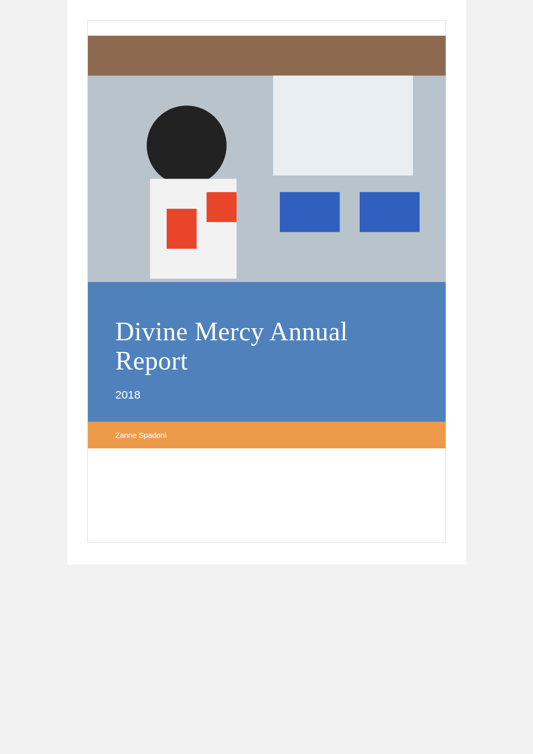Divine Mercy Annual Report
2018
Zanne Spadoni